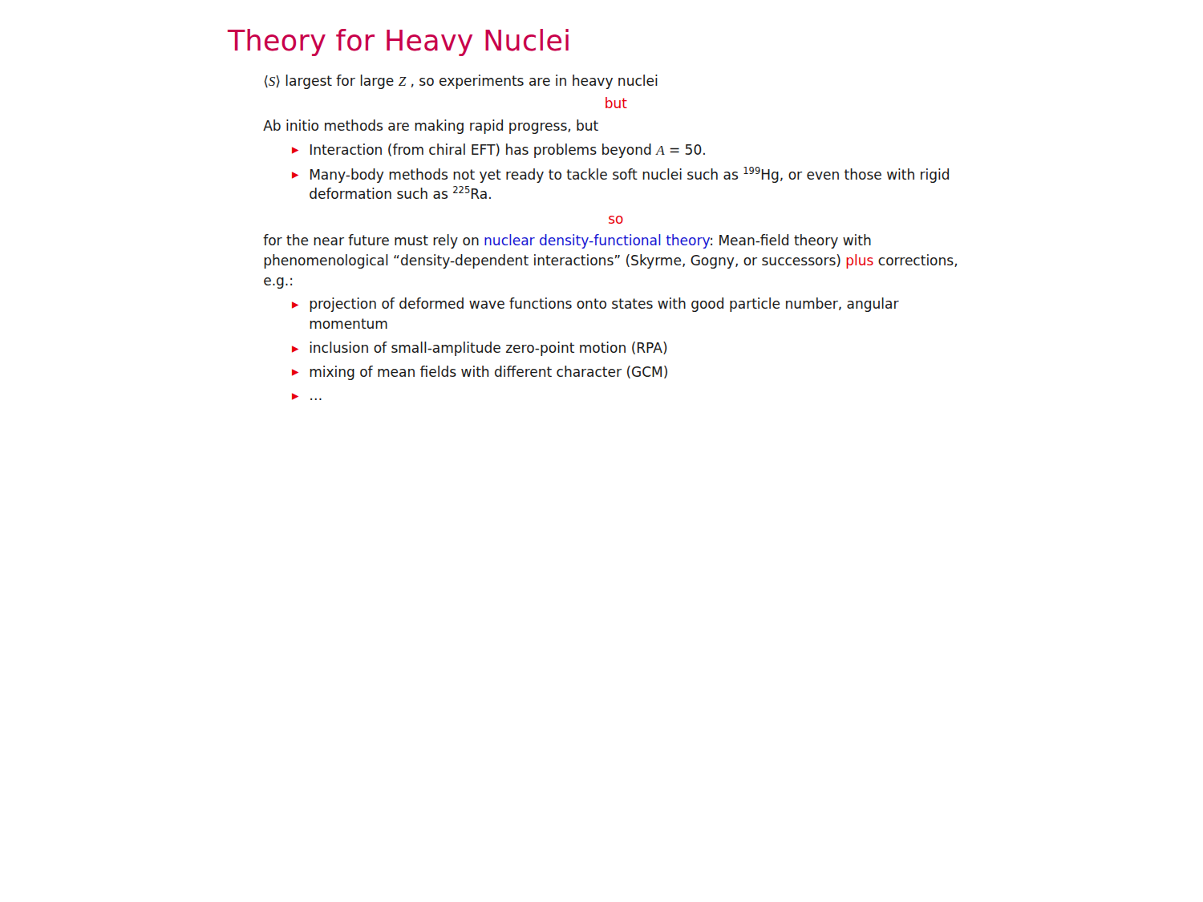Theory for Heavy Nuclei
⟨S⟩ largest for large Z , so experiments are in heavy nuclei
but
Ab initio methods are making rapid progress, but
Interaction (from chiral EFT) has problems beyond A = 50.
Many-body methods not yet ready to tackle soft nuclei such as 199Hg, or even those with rigid deformation such as 225Ra.
so
for the near future must rely on nuclear density-functional theory: Mean-field theory with phenomenological “density-dependent interactions” (Skyrme, Gogny, or successors) plus corrections, e.g.:
projection of deformed wave functions onto states with good particle number, angular momentum
inclusion of small-amplitude zero-point motion (RPA)
mixing of mean fields with different character (GCM)
…